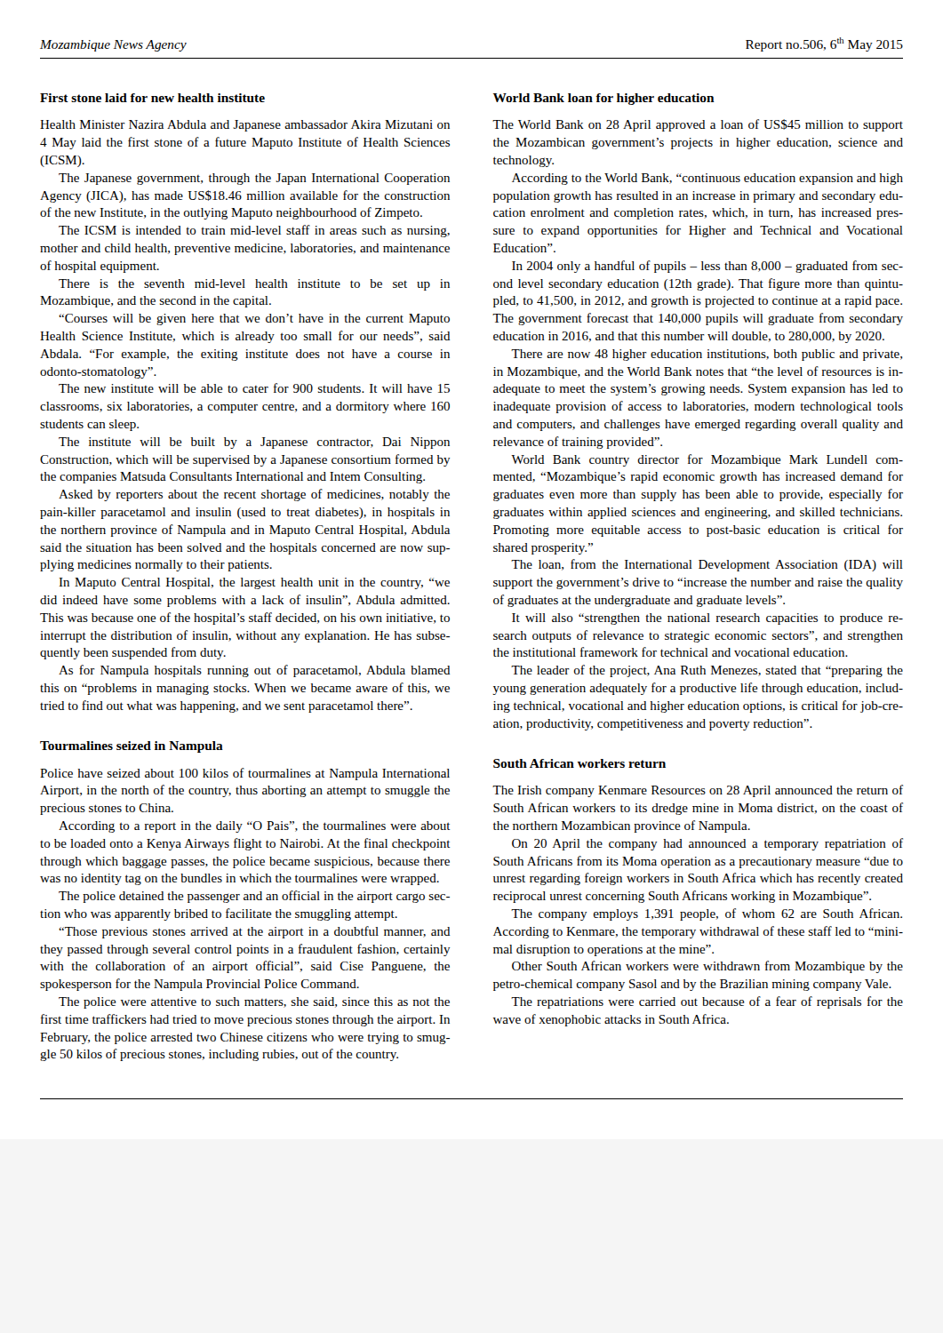Mozambique News Agency Report no.506, 6th May 2015
First stone laid for new health institute
Health Minister Nazira Abdula and Japanese ambassador Akira Mizutani on 4 May laid the first stone of a future Maputo Institute of Health Sciences (ICSM).
The Japanese government, through the Japan International Cooperation Agency (JICA), has made US$18.46 million available for the construction of the new Institute, in the outlying Maputo neighbourhood of Zimpeto.
The ICSM is intended to train mid-level staff in areas such as nursing, mother and child health, preventive medicine, laboratories, and maintenance of hospital equipment.
There is the seventh mid-level health institute to be set up in Mozambique, and the second in the capital.
“Courses will be given here that we don’t have in the current Maputo Health Science Institute, which is already too small for our needs”, said Abdala. “For example, the exiting institute does not have a course in odonto-stomatology”.
The new institute will be able to cater for 900 students. It will have 15 classrooms, six laboratories, a computer centre, and a dormitory where 160 students can sleep.
The institute will be built by a Japanese contractor, Dai Nippon Construction, which will be supervised by a Japanese consortium formed by the companies Matsuda Consultants International and Intem Consulting.
Asked by reporters about the recent shortage of medicines, notably the pain-killer paracetamol and insulin (used to treat diabetes), in hospitals in the northern province of Nampula and in Maputo Central Hospital, Abdula said the situation has been solved and the hospitals concerned are now supplying medicines normally to their patients.
In Maputo Central Hospital, the largest health unit in the country, “we did indeed have some problems with a lack of insulin”, Abdula admitted. This was because one of the hospital’s staff decided, on his own initiative, to interrupt the distribution of insulin, without any explanation. He has subsequently been suspended from duty.
As for Nampula hospitals running out of paracetamol, Abdula blamed this on “problems in managing stocks. When we became aware of this, we tried to find out what was happening, and we sent paracetamol there”.
Tourmalines seized in Nampula
Police have seized about 100 kilos of tourmalines at Nampula International Airport, in the north of the country, thus aborting an attempt to smuggle the precious stones to China.
According to a report in the daily “O Pais”, the tourmalines were about to be loaded onto a Kenya Airways flight to Nairobi. At the final checkpoint through which baggage passes, the police became suspicious, because there was no identity tag on the bundles in which the tourmalines were wrapped.
The police detained the passenger and an official in the airport cargo section who was apparently bribed to facilitate the smuggling attempt.
“Those previous stones arrived at the airport in a doubtful manner, and they passed through several control points in a fraudulent fashion, certainly with the collaboration of an airport official”, said Cise Panguene, the spokesperson for the Nampula Provincial Police Command.
The police were attentive to such matters, she said, since this as not the first time traffickers had tried to move precious stones through the airport. In February, the police arrested two Chinese citizens who were trying to smuggle 50 kilos of precious stones, including rubies, out of the country.
World Bank loan for higher education
The World Bank on 28 April approved a loan of US$45 million to support the Mozambican government’s projects in higher education, science and technology.
According to the World Bank, “continuous education expansion and high population growth has resulted in an increase in primary and secondary education enrolment and completion rates, which, in turn, has increased pressure to expand opportunities for Higher and Technical and Vocational Education”.
In 2004 only a handful of pupils – less than 8,000 – graduated from second level secondary education (12th grade). That figure more than quintupled, to 41,500, in 2012, and growth is projected to continue at a rapid pace. The government forecast that 140,000 pupils will graduate from secondary education in 2016, and that this number will double, to 280,000, by 2020.
There are now 48 higher education institutions, both public and private, in Mozambique, and the World Bank notes that “the level of resources is inadequate to meet the system’s growing needs. System expansion has led to inadequate provision of access to laboratories, modern technological tools and computers, and challenges have emerged regarding overall quality and relevance of training provided”.
World Bank country director for Mozambique Mark Lundell commented, “Mozambique’s rapid economic growth has increased demand for graduates even more than supply has been able to provide, especially for graduates within applied sciences and engineering, and skilled technicians. Promoting more equitable access to post-basic education is critical for shared prosperity.”
The loan, from the International Development Association (IDA) will support the government’s drive to “increase the number and raise the quality of graduates at the undergraduate and graduate levels”.
It will also “strengthen the national research capacities to produce research outputs of relevance to strategic economic sectors”, and strengthen the institutional framework for technical and vocational education.
The leader of the project, Ana Ruth Menezes, stated that “preparing the young generation adequately for a productive life through education, including technical, vocational and higher education options, is critical for job-creation, productivity, competitiveness and poverty reduction”.
South African workers return
The Irish company Kenmare Resources on 28 April announced the return of South African workers to its dredge mine in Moma district, on the coast of the northern Mozambican province of Nampula.
On 20 April the company had announced a temporary repatriation of South Africans from its Moma operation as a precautionary measure “due to unrest regarding foreign workers in South Africa which has recently created reciprocal unrest concerning South Africans working in Mozambique”.
The company employs 1,391 people, of whom 62 are South African. According to Kenmare, the temporary withdrawal of these staff led to “minimal disruption to operations at the mine”.
Other South African workers were withdrawn from Mozambique by the petro-chemical company Sasol and by the Brazilian mining company Vale.
The repatriations were carried out because of a fear of reprisals for the wave of xenophobic attacks in South Africa.